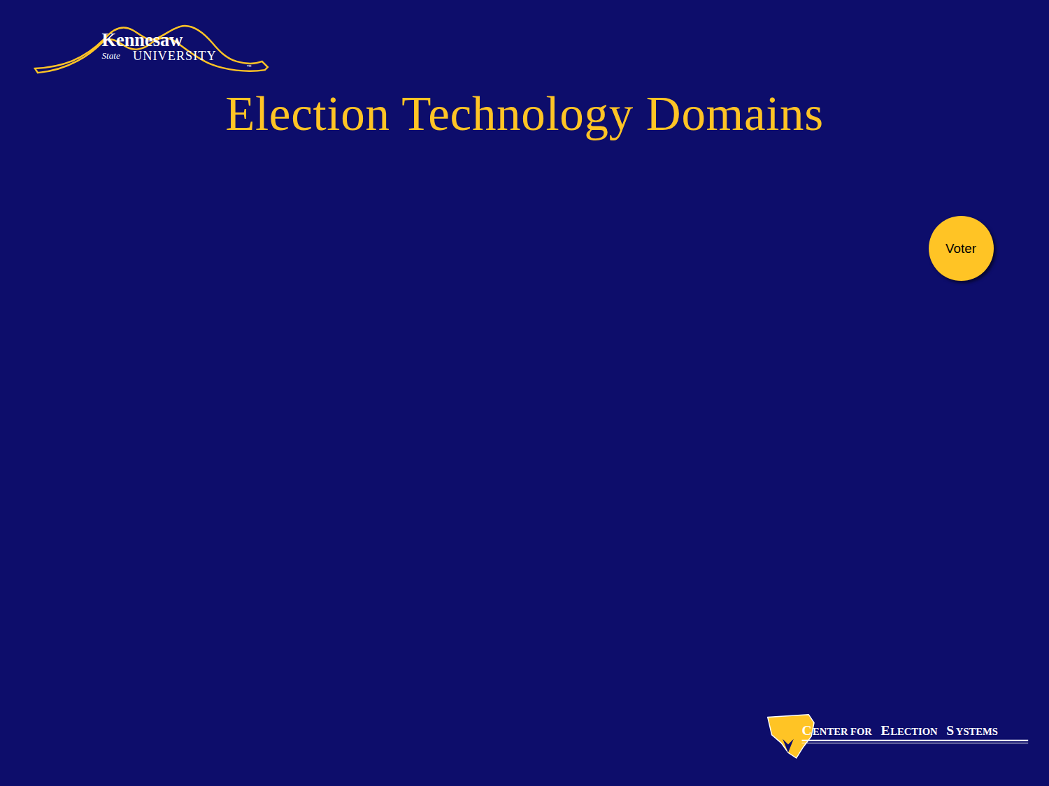Kennesaw State University Kennesaw State UNIVERSITY ™
Election Technology Domains
Voter
Center for Election Systems C ENTER FOR E LECTION S YSTEMS